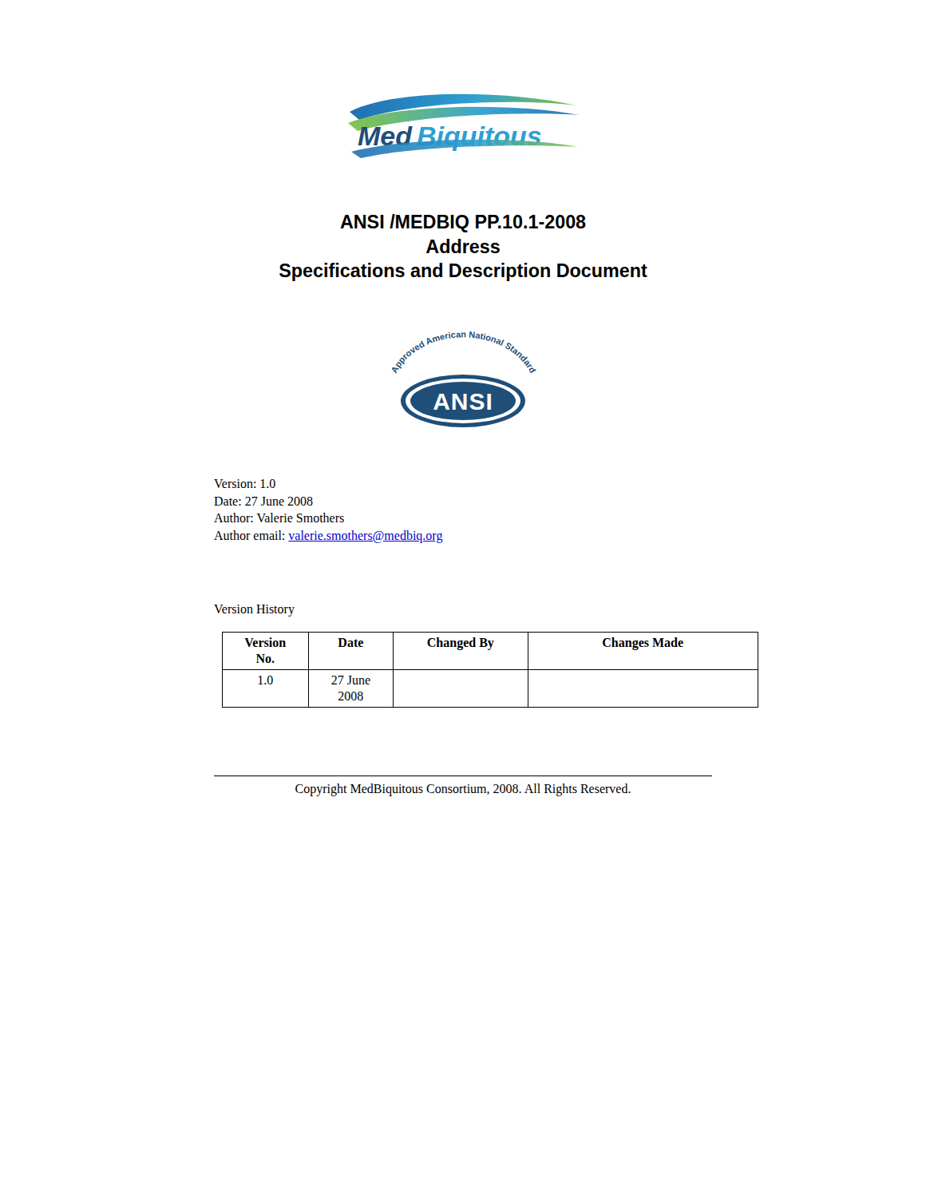Med Biquitous
ANSI /MEDBIQ PP.10.1-2008
Address
Specifications and Description Document
Approved American National Standard ANSI
Version: 1.0
Date: 27 June 2008
Author: Valerie Smothers
Author email: valerie.smothers@medbiq.org
Version History
| Version No. | Date | Changed By | Changes Made |
| --- | --- | --- | --- |
| 1.0 | 27 June 2008 | | |
Copyright MedBiquitous Consortium, 2008. All Rights Reserved.